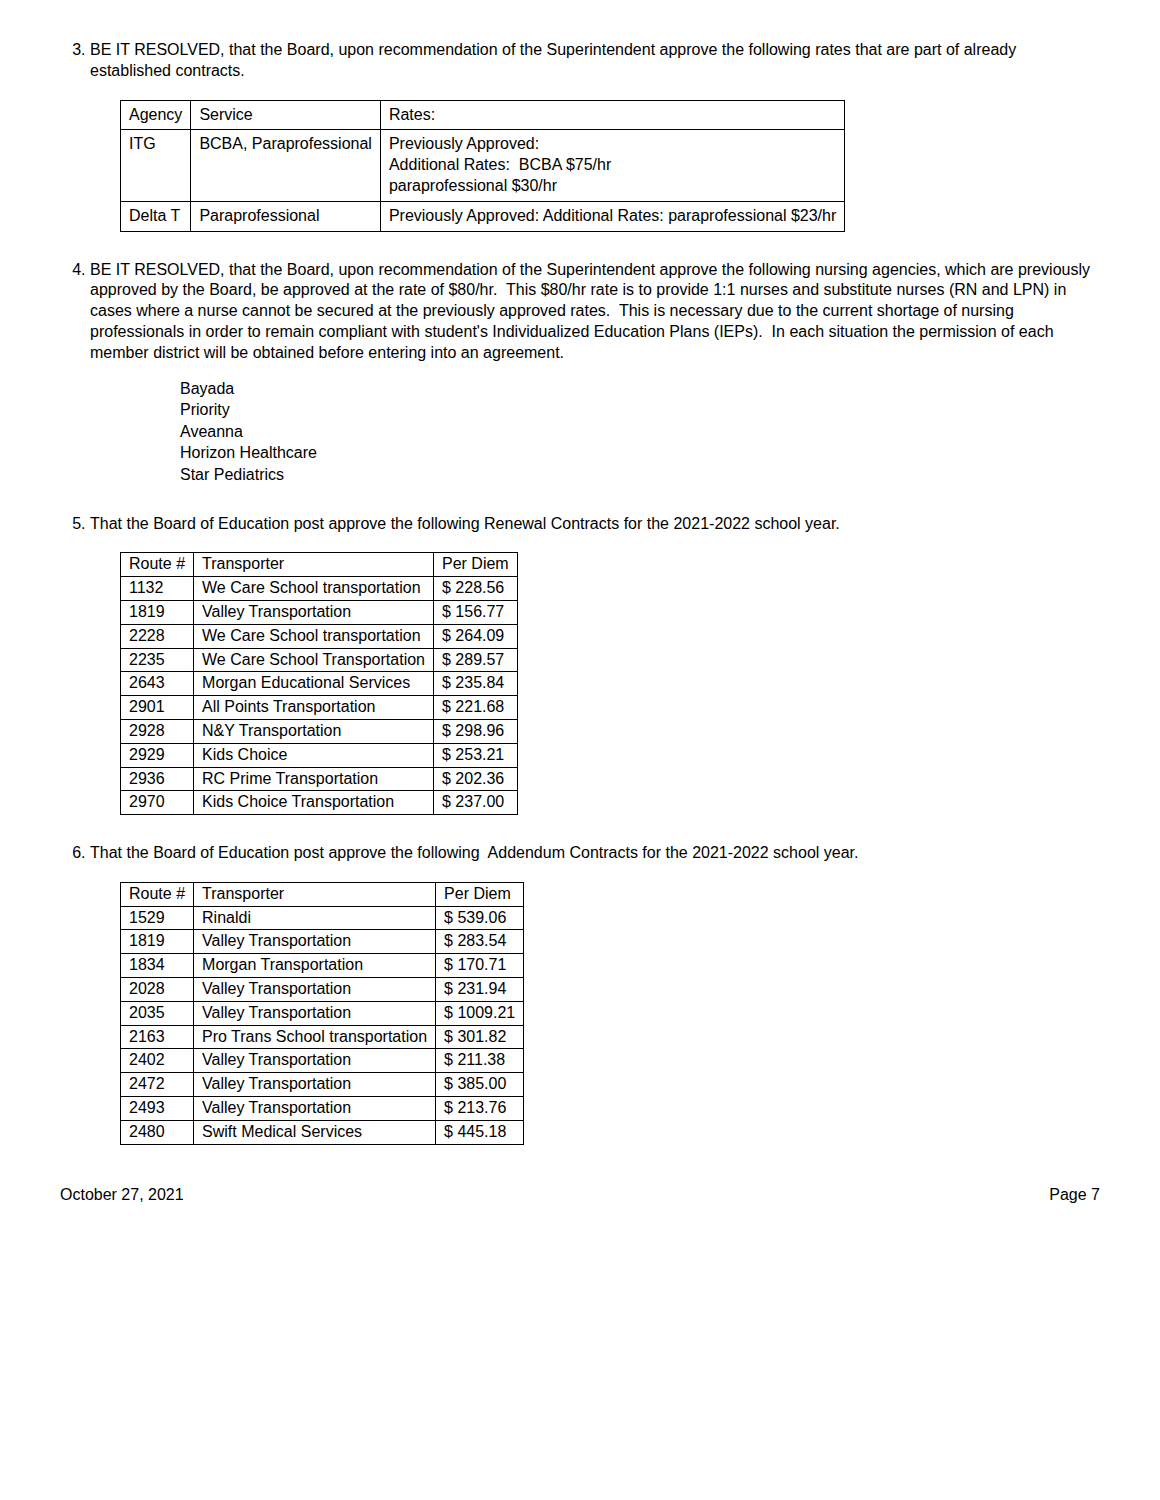BE IT RESOLVED, that the Board, upon recommendation of the Superintendent approve the following rates that are part of already established contracts.
| Agency | Service | Rates: |
| --- | --- | --- |
| ITG | BCBA, Paraprofessional | Previously Approved: Additional Rates: BCBA $75/hr paraprofessional $30/hr |
| Delta T | Paraprofessional | Previously Approved: Additional Rates: paraprofessional $23/hr |
BE IT RESOLVED, that the Board, upon recommendation of the Superintendent approve the following nursing agencies, which are previously approved by the Board, be approved at the rate of $80/hr. This $80/hr rate is to provide 1:1 nurses and substitute nurses (RN and LPN) in cases where a nurse cannot be secured at the previously approved rates. This is necessary due to the current shortage of nursing professionals in order to remain compliant with student's Individualized Education Plans (IEPs). In each situation the permission of each member district will be obtained before entering into an agreement.
Bayada
Priority
Aveanna
Horizon Healthcare
Star Pediatrics
That the Board of Education post approve the following Renewal Contracts for the 2021-2022 school year.
| Route # | Transporter | Per Diem |
| --- | --- | --- |
| 1132 | We Care School transportation | $ 228.56 |
| 1819 | Valley Transportation | $ 156.77 |
| 2228 | We Care School transportation | $ 264.09 |
| 2235 | We Care School Transportation | $ 289.57 |
| 2643 | Morgan Educational Services | $ 235.84 |
| 2901 | All Points Transportation | $ 221.68 |
| 2928 | N&Y Transportation | $ 298.96 |
| 2929 | Kids Choice | $ 253.21 |
| 2936 | RC Prime Transportation | $ 202.36 |
| 2970 | Kids Choice Transportation | $ 237.00 |
That the Board of Education post approve the following Addendum Contracts for the 2021-2022 school year.
| Route # | Transporter | Per Diem |
| --- | --- | --- |
| 1529 | Rinaldi | $ 539.06 |
| 1819 | Valley Transportation | $ 283.54 |
| 1834 | Morgan Transportation | $ 170.71 |
| 2028 | Valley Transportation | $ 231.94 |
| 2035 | Valley Transportation | $ 1009.21 |
| 2163 | Pro Trans School transportation | $ 301.82 |
| 2402 | Valley Transportation | $ 211.38 |
| 2472 | Valley Transportation | $ 385.00 |
| 2493 | Valley Transportation | $ 213.76 |
| 2480 | Swift Medical Services | $ 445.18 |
October 27, 2021 Page 7